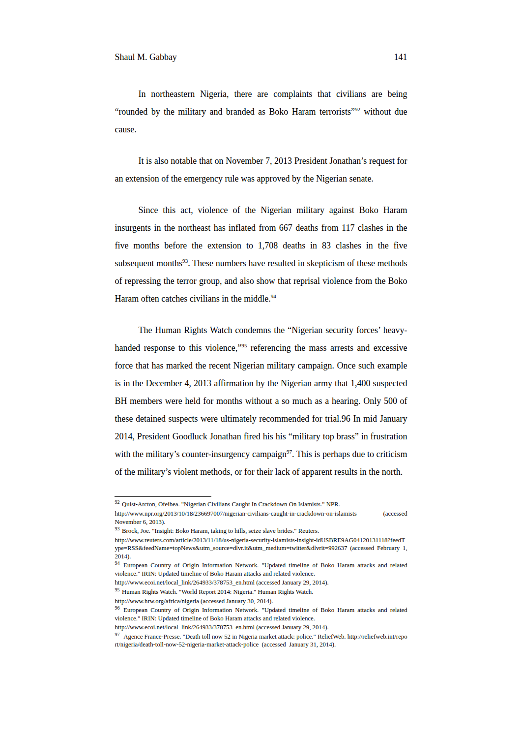Shaul M. Gabbay 141
In northeastern Nigeria, there are complaints that civilians are being “rounded by the military and branded as Boko Haram terrorists”92 without due cause.
It is also notable that on November 7, 2013 President Jonathan’s request for an extension of the emergency rule was approved by the Nigerian senate.
Since this act, violence of the Nigerian military against Boko Haram insurgents in the northeast has inflated from 667 deaths from 117 clashes in the five months before the extension to 1,708 deaths in 83 clashes in the five subsequent months93. These numbers have resulted in skepticism of these methods of repressing the terror group, and also show that reprisal violence from the Boko Haram often catches civilians in the middle.94
The Human Rights Watch condemns the “Nigerian security forces’ heavy-handed response to this violence,”95 referencing the mass arrests and excessive force that has marked the recent Nigerian military campaign. Once such example is in the December 4, 2013 affirmation by the Nigerian army that 1,400 suspected BH members were held for months without a so much as a hearing. Only 500 of these detained suspects were ultimately recommended for trial.96 In mid January 2014, President Goodluck Jonathan fired his his “military top brass” in frustration with the military’s counter-insurgency campaign97. This is perhaps due to criticism of the military’s violent methods, or for their lack of apparent results in the north.
92 Quist-Arcton, Ofeibea. "Nigerian Civilians Caught In Crackdown On Islamists." NPR.
http://www.npr.org/2013/10/18/236697007/nigerian-civilians-caught-in-crackdown-on-islamists (accessed November 6, 2013).
93 Brock, Joe. "Insight: Boko Haram, taking to hills, seize slave brides." Reuters.
http://www.reuters.com/article/2013/11/18/us-nigeria-security-islamists-insight-idUSBRE9AG04120131118?feedType=RSS&feedName=topNews&utm_source=dlvr.it&utm_medium=twitter&dlvrit=992637 (accessed February 1, 2014).
94 European Country of Origin Information Network. "Updated timeline of Boko Haram attacks and related violence." IRIN: Updated timeline of Boko Haram attacks and related violence.
http://www.ecoi.net/local_link/264933/378753_en.html (accessed January 29, 2014).
95 Human Rights Watch. "World Report 2014: Nigeria." Human Rights Watch.
http://www.hrw.org/africa/nigeria (accessed January 30, 2014).
96 European Country of Origin Information Network. "Updated timeline of Boko Haram attacks and related violence." IRIN: Updated timeline of Boko Haram attacks and related violence.
http://www.ecoi.net/local_link/264933/378753_en.html (accessed January 29, 2014).
97 Agence France-Presse. "Death toll now 52 in Nigeria market attack: police." ReliefWeb. http://reliefweb.int/report/nigeria/death-toll-now-52-nigeria-market-attack-police (accessed January 31, 2014).